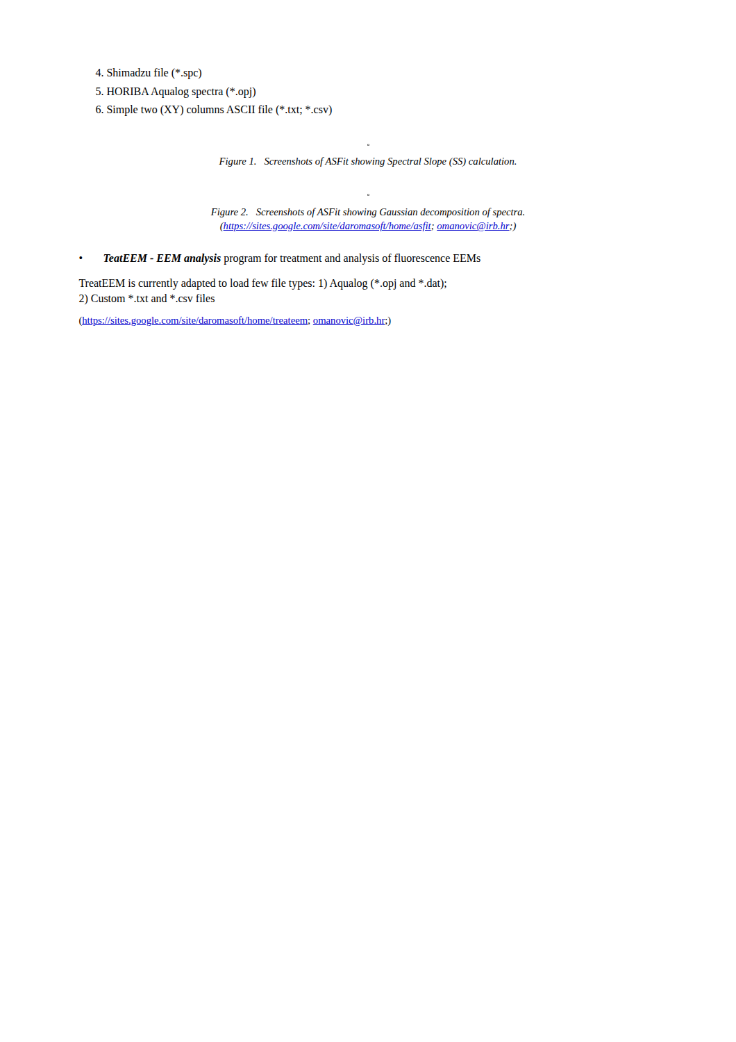Shimadzu file (*.spc)
HORIBA Aqualog spectra (*.opj)
Simple two (XY) columns ASCII file (*.txt; *.csv)
Figure 1. Screenshots of ASFit showing Spectral Slope (SS) calculation.
Figure 2. Screenshots of ASFit showing Gaussian decomposition of spectra.
(https://sites.google.com/site/daromasoft/home/asfit; omanovic@irb.hr;)
• TeatEEM - EEM analysis program for treatment and analysis of fluorescence EEMs
TreatEEM is currently adapted to load few file types: 1) Aqualog (*.opj and *.dat);
2) Custom *.txt and *.csv files
(https://sites.google.com/site/daromasoft/home/treateem; omanovic@irb.hr;)